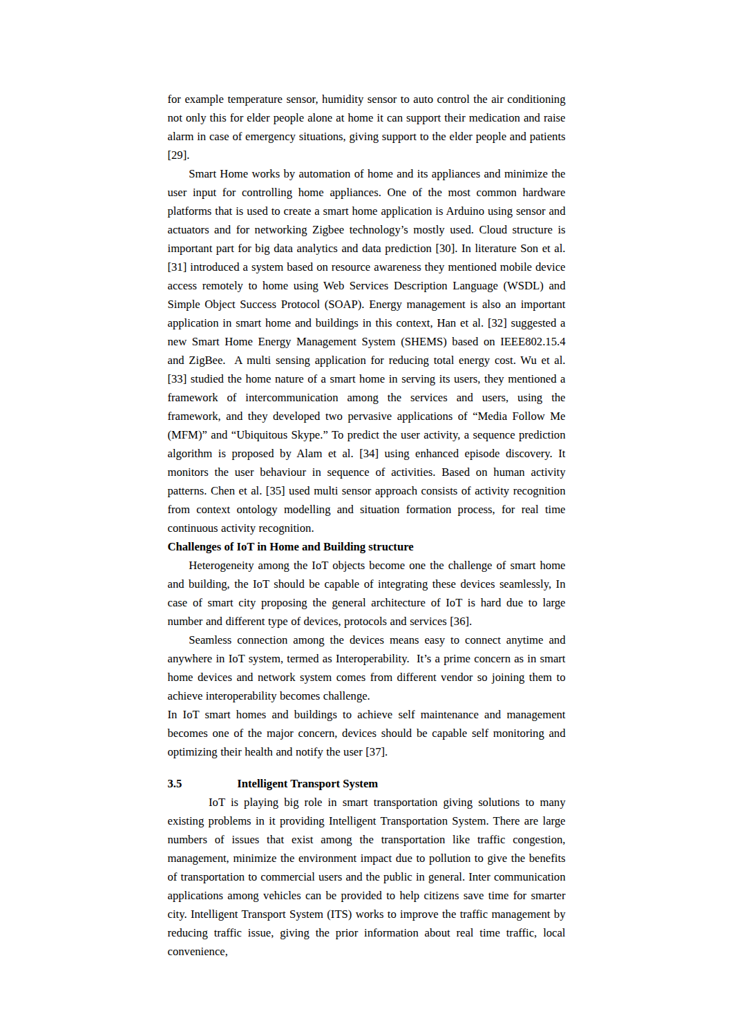for example temperature sensor, humidity sensor to auto control the air conditioning not only this for elder people alone at home it can support their medication and raise alarm in case of emergency situations, giving support to the elder people and patients [29].
Smart Home works by automation of home and its appliances and minimize the user input for controlling home appliances. One of the most common hardware platforms that is used to create a smart home application is Arduino using sensor and actuators and for networking Zigbee technology’s mostly used. Cloud structure is important part for big data analytics and data prediction [30]. In literature Son et al. [31] introduced a system based on resource awareness they mentioned mobile device access remotely to home using Web Services Description Language (WSDL) and Simple Object Success Protocol (SOAP). Energy management is also an important application in smart home and buildings in this context, Han et al. [32] suggested a new Smart Home Energy Management System (SHEMS) based on IEEE802.15.4 and ZigBee. A multi sensing application for reducing total energy cost. Wu et al. [33] studied the home nature of a smart home in serving its users, they mentioned a framework of intercommunication among the services and users, using the framework, and they developed two pervasive applications of “Media Follow Me (MFM)” and “Ubiquitous Skype.” To predict the user activity, a sequence prediction algorithm is proposed by Alam et al. [34] using enhanced episode discovery. It monitors the user behaviour in sequence of activities. Based on human activity patterns. Chen et al. [35] used multi sensor approach consists of activity recognition from context ontology modelling and situation formation process, for real time continuous activity recognition.
Challenges of IoT in Home and Building structure
Heterogeneity among the IoT objects become one the challenge of smart home and building, the IoT should be capable of integrating these devices seamlessly, In case of smart city proposing the general architecture of IoT is hard due to large number and different type of devices, protocols and services [36].
Seamless connection among the devices means easy to connect anytime and anywhere in IoT system, termed as Interoperability. It’s a prime concern as in smart home devices and network system comes from different vendor so joining them to achieve interoperability becomes challenge.
In IoT smart homes and buildings to achieve self maintenance and management becomes one of the major concern, devices should be capable self monitoring and optimizing their health and notify the user [37].
3.5 Intelligent Transport System
IoT is playing big role in smart transportation giving solutions to many existing problems in it providing Intelligent Transportation System. There are large numbers of issues that exist among the transportation like traffic congestion, management, minimize the environment impact due to pollution to give the benefits of transportation to commercial users and the public in general. Inter communication applications among vehicles can be provided to help citizens save time for smarter city. Intelligent Transport System (ITS) works to improve the traffic management by reducing traffic issue, giving the prior information about real time traffic, local convenience,